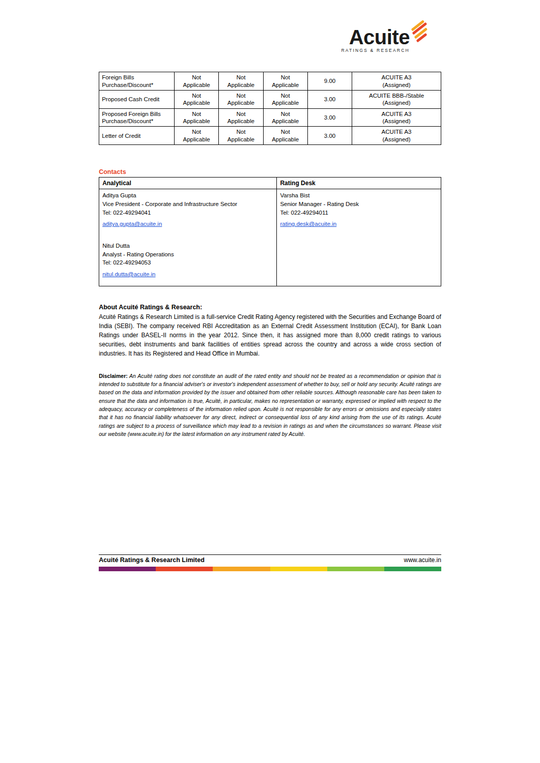Acuite
RATINGS & RESEARCH
| Foreign Bills Purchase/Discount* | Not Applicable | Not Applicable | Not Applicable | 9.00 | ACUITE A3 (Assigned) |
| Proposed Cash Credit | Not Applicable | Not Applicable | Not Applicable | 3.00 | ACUITE BBB-/Stable (Assigned) |
| Proposed Foreign Bills Purchase/Discount* | Not Applicable | Not Applicable | Not Applicable | 3.00 | ACUITE A3 (Assigned) |
| Letter of Credit | Not Applicable | Not Applicable | Not Applicable | 3.00 | ACUITE A3 (Assigned) |
Contacts
| Analytical | Rating Desk |
| --- | --- |
| Aditya Gupta Vice President - Corporate and Infrastructure Sector Tel: 022-49294041 aditya.gupta@acuite.in Nitul Dutta Analyst - Rating Operations Tel: 022-49294053 nitul.dutta@acuite.in | Varsha Bist Senior Manager - Rating Desk Tel: 022-49294011 rating.desk@acuite.in |
About Acuité Ratings & Research:
Acuité Ratings & Research Limited is a full-service Credit Rating Agency registered with the Securities and Exchange Board of India (SEBI). The company received RBI Accreditation as an External Credit Assessment Institution (ECAI), for Bank Loan Ratings under BASEL-II norms in the year 2012. Since then, it has assigned more than 8,000 credit ratings to various securities, debt instruments and bank facilities of entities spread across the country and across a wide cross section of industries. It has its Registered and Head Office in Mumbai.
Disclaimer: An Acuité rating does not constitute an audit of the rated entity and should not be treated as a recommendation or opinion that is intended to substitute for a financial adviser's or investor's independent assessment of whether to buy, sell or hold any security. Acuité ratings are based on the data and information provided by the issuer and obtained from other reliable sources. Although reasonable care has been taken to ensure that the data and information is true, Acuité, in particular, makes no representation or warranty, expressed or implied with respect to the adequacy, accuracy or completeness of the information relied upon. Acuité is not responsible for any errors or omissions and especially states that it has no financial liability whatsoever for any direct, indirect or consequential loss of any kind arising from the use of its ratings. Acuité ratings are subject to a process of surveillance which may lead to a revision in ratings as and when the circumstances so warrant. Please visit our website (www.acuite.in) for the latest information on any instrument rated by Acuité.
Acuité Ratings & Research Limited
www.acuite.in